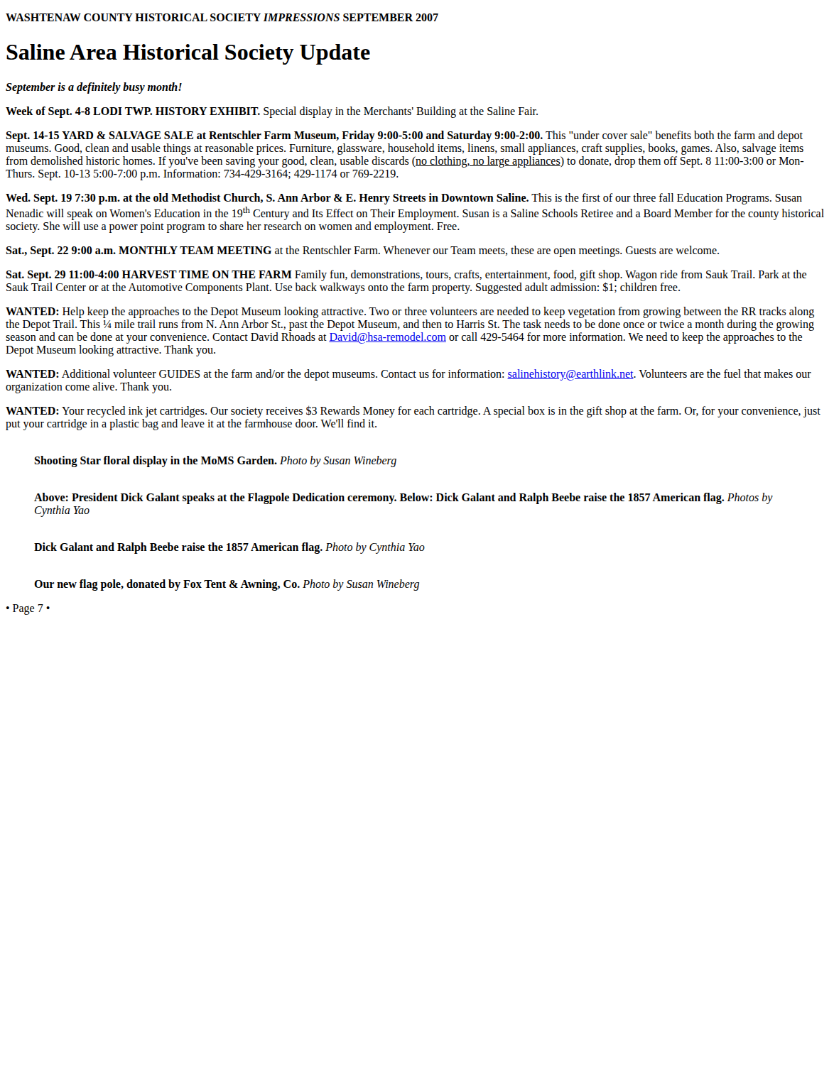WASHTENAW COUNTY HISTORICAL SOCIETY IMPRESSIONS SEPTEMBER 2007
Saline Area Historical Society Update
September is a definitely busy month!
Week of Sept. 4-8 LODI TWP. HISTORY EXHIBIT. Special display in the Merchants' Building at the Saline Fair.
Sept. 14-15 YARD & SALVAGE SALE at Rentschler Farm Museum, Friday 9:00-5:00 and Saturday 9:00-2:00. This "under cover sale" benefits both the farm and depot museums. Good, clean and usable things at reasonable prices. Furniture, glassware, household items, linens, small appliances, craft supplies, books, games. Also, salvage items from demolished historic homes. If you've been saving your good, clean, usable discards (no clothing, no large appliances) to donate, drop them off Sept. 8 11:00-3:00 or Mon-Thurs. Sept. 10-13 5:00-7:00 p.m. Information: 734-429-3164; 429-1174 or 769-2219.
Wed. Sept. 19 7:30 p.m. at the old Methodist Church, S. Ann Arbor & E. Henry Streets in Downtown Saline. This is the first of our three fall Education Programs. Susan Nenadic will speak on Women's Education in the 19th Century and Its Effect on Their Employment. Susan is a Saline Schools Retiree and a Board Member for the county historical society. She will use a power point program to share her research on women and employment. Free.
Sat., Sept. 22 9:00 a.m. MONTHLY TEAM MEETING at the Rentschler Farm. Whenever our Team meets, these are open meetings. Guests are welcome.
Sat. Sept. 29 11:00-4:00 HARVEST TIME ON THE FARM Family fun, demonstrations, tours, crafts, entertainment, food, gift shop. Wagon ride from Sauk Trail. Park at the Sauk Trail Center or at the Automotive Components Plant. Use back walkways onto the farm property. Suggested adult admission: $1; children free.
WANTED: Help keep the approaches to the Depot Museum looking attractive. Two or three volunteers are needed to keep vegetation from growing between the RR tracks along the Depot Trail. This ¼ mile trail runs from N. Ann Arbor St., past the Depot Museum, and then to Harris St. The task needs to be done once or twice a month during the growing season and can be done at your convenience. Contact David Rhoads at David@hsa-remodel.com or call 429-5464 for more information. We need to keep the approaches to the Depot Museum looking attractive. Thank you.
WANTED: Additional volunteer GUIDES at the farm and/or the depot museums. Contact us for information: salinehistory@earthlink.net. Volunteers are the fuel that makes our organization come alive. Thank you.
WANTED: Your recycled ink jet cartridges. Our society receives $3 Rewards Money for each cartridge. A special box is in the gift shop at the farm. Or, for your convenience, just put your cartridge in a plastic bag and leave it at the farmhouse door. We'll find it.
Shooting Star floral display in the MoMS Garden. Photo by Susan Wineberg
Above: President Dick Galant speaks at the Flagpole Dedication ceremony. Below: Dick Galant and Ralph Beebe raise the 1857 American flag. Photos by Cynthia Yao
Dick Galant and Ralph Beebe raise the 1857 American flag. Photo by Cynthia Yao
Our new flag pole, donated by Fox Tent & Awning, Co. Photo by Susan Wineberg
• Page 7 •